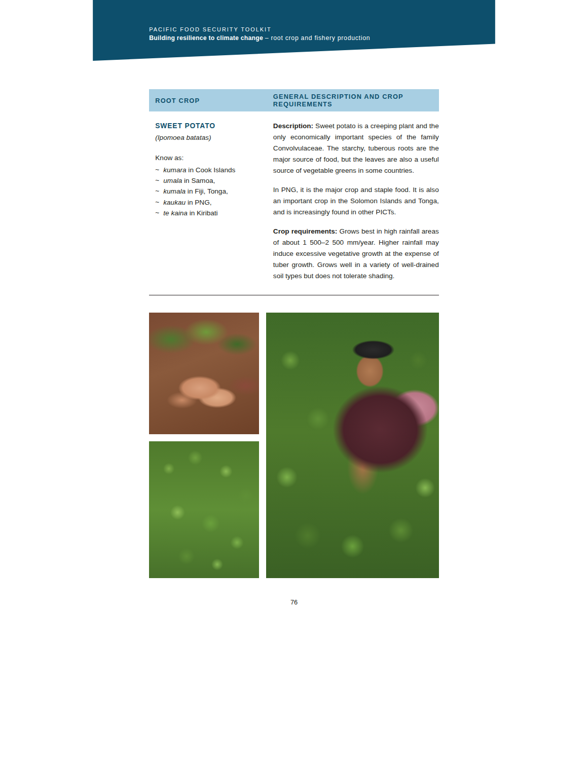Pacific Food Security Toolkit
Building resilience to climate change – root crop and fishery production
| Root crop | General description and crop requirements |
| --- | --- |
| Sweet potato (Ipomoea batatas) Know as: kumara in Cook Islands umala in Samoa, kumala in Fiji, Tonga, kaukau in PNG, te kaina in Kiribati | Description: Sweet potato is a creeping plant and the only economically important species of the family Convolvulaceae. The starchy, tuberous roots are the major source of food, but the leaves are also a useful source of vegetable greens in some countries. In PNG, it is the major crop and staple food. It is also an important crop in the Solomon Islands and Tonga, and is increasingly found in other PICTs. Crop requirements: Grows best in high rainfall areas of about 1 500–2 500 mm/year. Higher rainfall may induce excessive vegetative growth at the expense of tuber growth. Grows well in a variety of well-drained soil types but does not tolerate shading. |
76